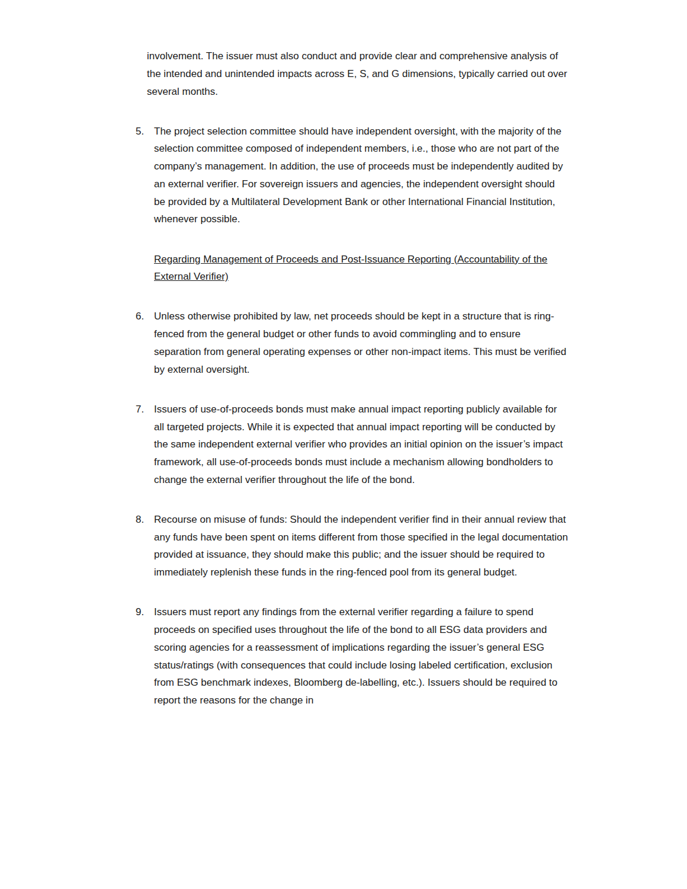involvement. The issuer must also conduct and provide clear and comprehensive analysis of the intended and unintended impacts across E, S, and G dimensions, typically carried out over several months.
The project selection committee should have independent oversight, with the majority of the selection committee composed of independent members, i.e., those who are not part of the company’s management. In addition, the use of proceeds must be independently audited by an external verifier. For sovereign issuers and agencies, the independent oversight should be provided by a Multilateral Development Bank or other International Financial Institution, whenever possible.
Regarding Management of Proceeds and Post-Issuance Reporting (Accountability of the External Verifier)
Unless otherwise prohibited by law, net proceeds should be kept in a structure that is ring-fenced from the general budget or other funds to avoid commingling and to ensure separation from general operating expenses or other non-impact items. This must be verified by external oversight.
Issuers of use-of-proceeds bonds must make annual impact reporting publicly available for all targeted projects. While it is expected that annual impact reporting will be conducted by the same independent external verifier who provides an initial opinion on the issuer’s impact framework, all use-of-proceeds bonds must include a mechanism allowing bondholders to change the external verifier throughout the life of the bond.
Recourse on misuse of funds: Should the independent verifier find in their annual review that any funds have been spent on items different from those specified in the legal documentation provided at issuance, they should make this public; and the issuer should be required to immediately replenish these funds in the ring-fenced pool from its general budget.
Issuers must report any findings from the external verifier regarding a failure to spend proceeds on specified uses throughout the life of the bond to all ESG data providers and scoring agencies for a reassessment of implications regarding the issuer’s general ESG status/ratings (with consequences that could include losing labeled certification, exclusion from ESG benchmark indexes, Bloomberg de-labelling, etc.). Issuers should be required to report the reasons for the change in